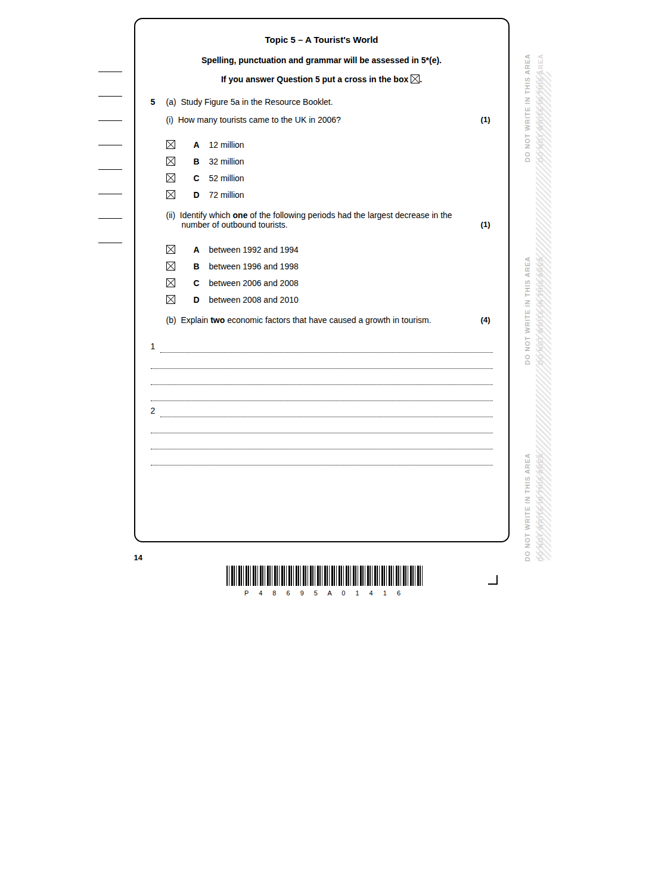DO NOT WRITE IN THIS AREA
DO NOT WRITE IN THIS AREA
DO NOT WRITE IN THIS AREA
DO NOT WRITE IN THIS AREA
DO NOT WRITE IN THIS AREA
DO NOT WRITE IN THIS AREA
Topic 5 – A Tourist's World
Spelling, punctuation and grammar will be assessed in 5*(e).
If you answer Question 5 put a cross in the box .
5
(a) Study Figure 5a in the Resource Booklet.
(i) How many tourists came to the UK in 2006?(1)
A 12 million
B 32 million
C 52 million
D 72 million
(ii) Identify which one of the following periods had the largest decrease in the
number of outbound tourists.(1)
A between 1992 and 1994
B between 1996 and 1998
C between 2006 and 2008
D between 2008 and 2010
(b) Explain two economic factors that have caused a growth in tourism.(4)
1
2
14
P 4 8 6 9 5 A 0 1 4 1 6